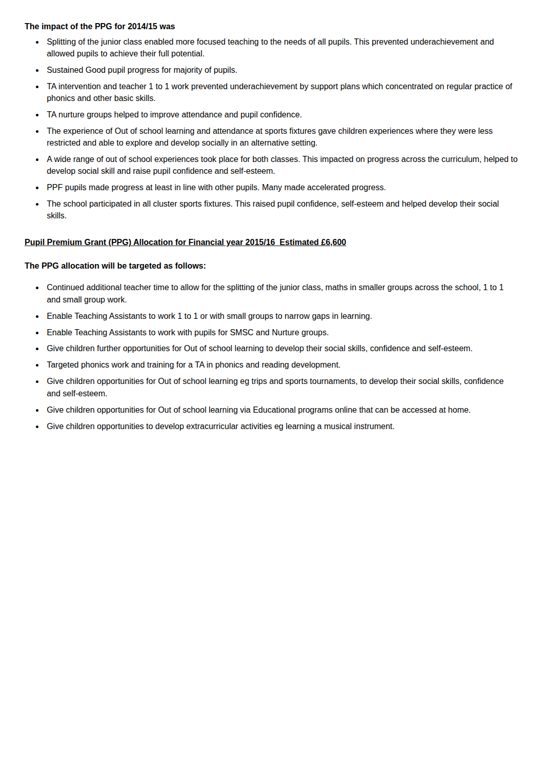The impact of the PPG for 2014/15 was
Splitting of the junior class enabled more focused teaching to the needs of all pupils. This prevented underachievement and allowed pupils to achieve their full potential.
Sustained Good pupil progress for majority of pupils.
TA intervention and teacher 1 to 1 work prevented underachievement by support plans which concentrated on regular practice of phonics and other basic skills.
TA nurture groups helped to improve attendance and pupil confidence.
The experience of Out of school learning and attendance at sports fixtures gave children experiences where they were less restricted and able to explore and develop socially in an alternative setting.
A wide range of out of school experiences took place for both classes. This impacted on progress across the curriculum, helped to develop social skill and raise pupil confidence and self-esteem.
PPF pupils made progress at least in line with other pupils. Many made accelerated progress.
The school participated in all cluster sports fixtures. This raised pupil confidence, self-esteem and helped develop their social skills.
Pupil Premium Grant (PPG) Allocation for Financial year 2015/16 Estimated £6,600
The PPG allocation will be targeted as follows:
Continued additional teacher time to allow for the splitting of the junior class, maths in smaller groups across the school, 1 to 1 and small group work.
Enable Teaching Assistants to work 1 to 1 or with small groups to narrow gaps in learning.
Enable Teaching Assistants to work with pupils for SMSC and Nurture groups.
Give children further opportunities for Out of school learning to develop their social skills, confidence and self-esteem.
Targeted phonics work and training for a TA in phonics and reading development.
Give children opportunities for Out of school learning eg trips and sports tournaments, to develop their social skills, confidence and self-esteem.
Give children opportunities for Out of school learning via Educational programs online that can be accessed at home.
Give children opportunities to develop extracurricular activities eg learning a musical instrument.